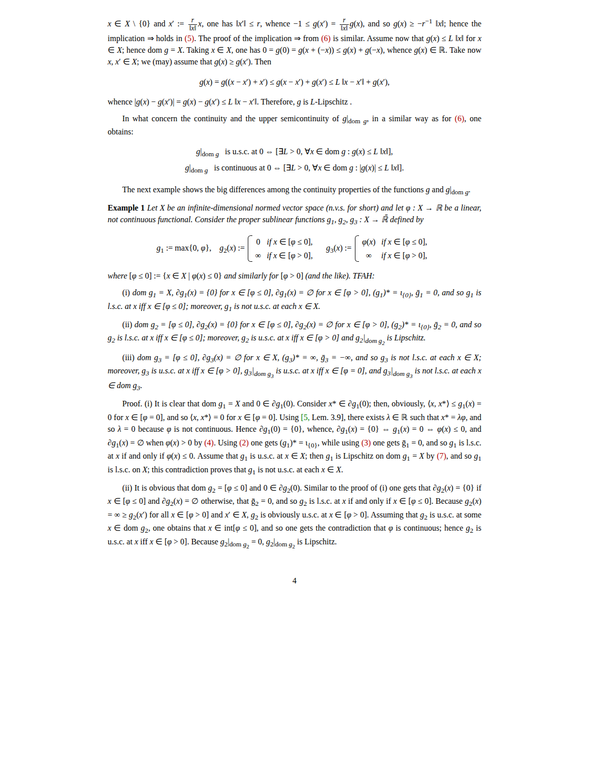x ∈ X \ {0} and x′ := r‖x‖x, one has ‖x′‖ ≤ r, whence −1 ≤ g(x′) = r‖x‖g(x), and so g(x) ≥ −r−1 ‖x‖; hence the implication ⇒ holds in (5). The proof of the implication ⇒ from (6) is similar. Assume now that g(x) ≤ L ‖x‖ for x ∈ X; hence dom g = X. Taking x ∈ X, one has 0 = g(0) = g(x + (−x)) ≤ g(x) + g(−x), whence g(x) ∈ ℝ. Take now x, x′ ∈ X; we (may) assume that g(x) ≥ g(x′). Then
g(x) = g((x − x′) + x′) ≤ g(x − x′) + g(x′) ≤ L ‖x − x′‖ + g(x′),
whence |g(x) − g(x′)| = g(x) − g(x′) ≤ L ‖x − x′‖. Therefore, g is L-Lipschitz .
In what concern the continuity and the upper semicontinuity of g|dom g, in a similar way as for (6), one obtains:
g|dom g is u.s.c. at 0 ⇔ [∃L > 0, ∀x ∈ dom g : g(x) ≤ L ‖x‖], g|dom g is continuous at 0 ⇔ [∃L > 0, ∀x ∈ dom g : |g(x)| ≤ L ‖x‖].
The next example shows the big differences among the continuity properties of the functions g and g|dom g.
Example 1 Let X be an infinite-dimensional normed vector space (n.v.s. for short) and let φ : X → ℝ be a linear, not continuous functional. Consider the proper sublinear functions g1, g2, g3 : X → ℝ̄ defined by
g1 := max{0, φ}, g2(x) :=
| 0 | if x ∈ [ φ ≤ 0], |
| ∞ | if x ∈ [ φ > 0], |
g3(x) :=
| φ ( x ) | if x ∈ [ φ ≤ 0], |
| ∞ | if x ∈ [ φ > 0], |
where [φ ≤ 0] := {x ∈ X | φ(x) ≤ 0} and similarly for [φ > 0] (and the like). TFAH:
(i) dom g1 = X, ∂g1(x) = {0} for x ∈ [φ ≤ 0], ∂g1(x) = ∅ for x ∈ [φ > 0], (g1)* = ι{0}, ḡ1 = 0, and so g1 is l.s.c. at x iff x ∈ [φ ≤ 0]; moreover, g1 is not u.s.c. at each x ∈ X.
(ii) dom g2 = [φ ≤ 0], ∂g2(x) = {0} for x ∈ [φ ≤ 0], ∂g2(x) = ∅ for x ∈ [φ > 0], (g2)* = ι{0}, ḡ2 = 0, and so g2 is l.s.c. at x iff x ∈ [φ ≤ 0]; moreover, g2 is u.s.c. at x iff x ∈ [φ > 0] and g2|dom g2 is Lipschitz.
(iii) dom g3 = [φ ≤ 0], ∂g3(x) = ∅ for x ∈ X, (g3)* = ∞, ḡ3 = −∞, and so g3 is not l.s.c. at each x ∈ X; moreover, g3 is u.s.c. at x iff x ∈ [φ > 0], g3|dom g3 is u.s.c. at x iff x ∈ [φ = 0], and g3|dom g3 is not l.s.c. at each x ∈ dom g3.
Proof. (i) It is clear that dom g1 = X and 0 ∈ ∂g1(0). Consider x* ∈ ∂g1(0); then, obviously, ⟨x, x*⟩ ≤ g1(x) = 0 for x ∈ [φ = 0], and so ⟨x, x*⟩ = 0 for x ∈ [φ = 0]. Using [5, Lem. 3.9], there exists λ ∈ ℝ such that x* = λφ, and so λ = 0 because φ is not continuous. Hence ∂g1(0) = {0}, whence, ∂g1(x) = {0} ⇔ g1(x) = 0 ⇔ φ(x) ≤ 0, and ∂g1(x) = ∅ when φ(x) > 0 by (4). Using (2) one gets (g1)* = ι{0}, while using (3) one gets ḡ1 = 0, and so g1 is l.s.c. at x if and only if φ(x) ≤ 0. Assume that g1 is u.s.c. at x ∈ X; then g1 is Lipschitz on dom g1 = X by (7), and so g1 is l.s.c. on X; this contradiction proves that g1 is not u.s.c. at each x ∈ X.
(ii) It is obvious that dom g2 = [φ ≤ 0] and 0 ∈ ∂g2(0). Similar to the proof of (i) one gets that ∂g2(x) = {0} if x ∈ [φ ≤ 0] and ∂g2(x) = ∅ otherwise, that ḡ2 = 0, and so g2 is l.s.c. at x if and only if x ∈ [φ ≤ 0]. Because g2(x) = ∞ ≥ g2(x′) for all x ∈ [φ > 0] and x′ ∈ X, g2 is obviously u.s.c. at x ∈ [φ > 0]. Assuming that g2 is u.s.c. at some x ∈ dom g2, one obtains that x ∈ int[φ ≤ 0], and so one gets the contradiction that φ is continuous; hence g2 is u.s.c. at x iff x ∈ [φ > 0]. Because g2|dom g2 = 0, g2|dom g2 is Lipschitz.
4